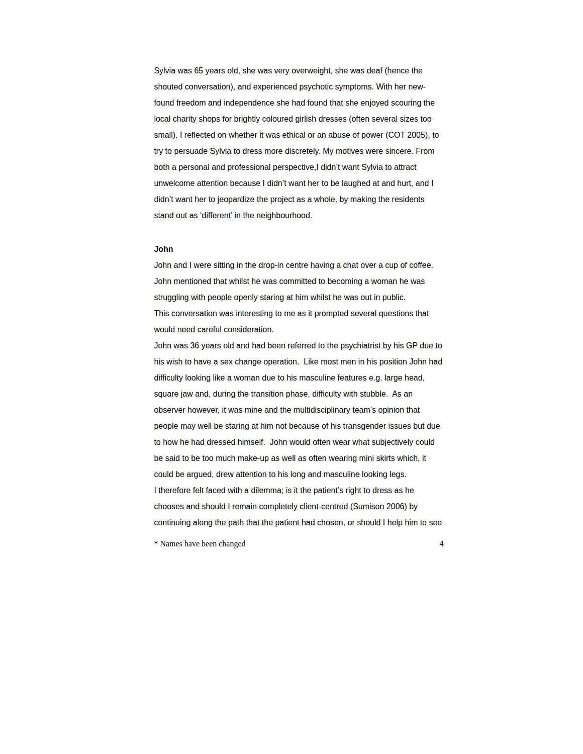Sylvia was 65 years old, she was very overweight, she was deaf (hence the shouted conversation), and experienced psychotic symptoms. With her new-found freedom and independence she had found that she enjoyed scouring the local charity shops for brightly coloured girlish dresses (often several sizes too small). I reflected on whether it was ethical or an abuse of power (COT 2005), to try to persuade Sylvia to dress more discretely. My motives were sincere. From both a personal and professional perspective,I didn’t want Sylvia to attract unwelcome attention because I didn’t want her to be laughed at and hurt, and I didn’t want her to jeopardize the project as a whole, by making the residents stand out as ‘different’ in the neighbourhood.
John
John and I were sitting in the drop-in centre having a chat over a cup of coffee. John mentioned that whilst he was committed to becoming a woman he was struggling with people openly staring at him whilst he was out in public.
This conversation was interesting to me as it prompted several questions that would need careful consideration.
John was 36 years old and had been referred to the psychiatrist by his GP due to his wish to have a sex change operation. Like most men in his position John had difficulty looking like a woman due to his masculine features e.g. large head, square jaw and, during the transition phase, difficulty with stubble. As an observer however, it was mine and the multidisciplinary team’s opinion that people may well be staring at him not because of his transgender issues but due to how he had dressed himself. John would often wear what subjectively could be said to be too much make-up as well as often wearing mini skirts which, it could be argued, drew attention to his long and masculine looking legs.
I therefore felt faced with a dilemma; is it the patient’s right to dress as he chooses and should I remain completely client-centred (Sumison 2006) by continuing along the path that the patient had chosen, or should I help him to see
* Names have been changed 4